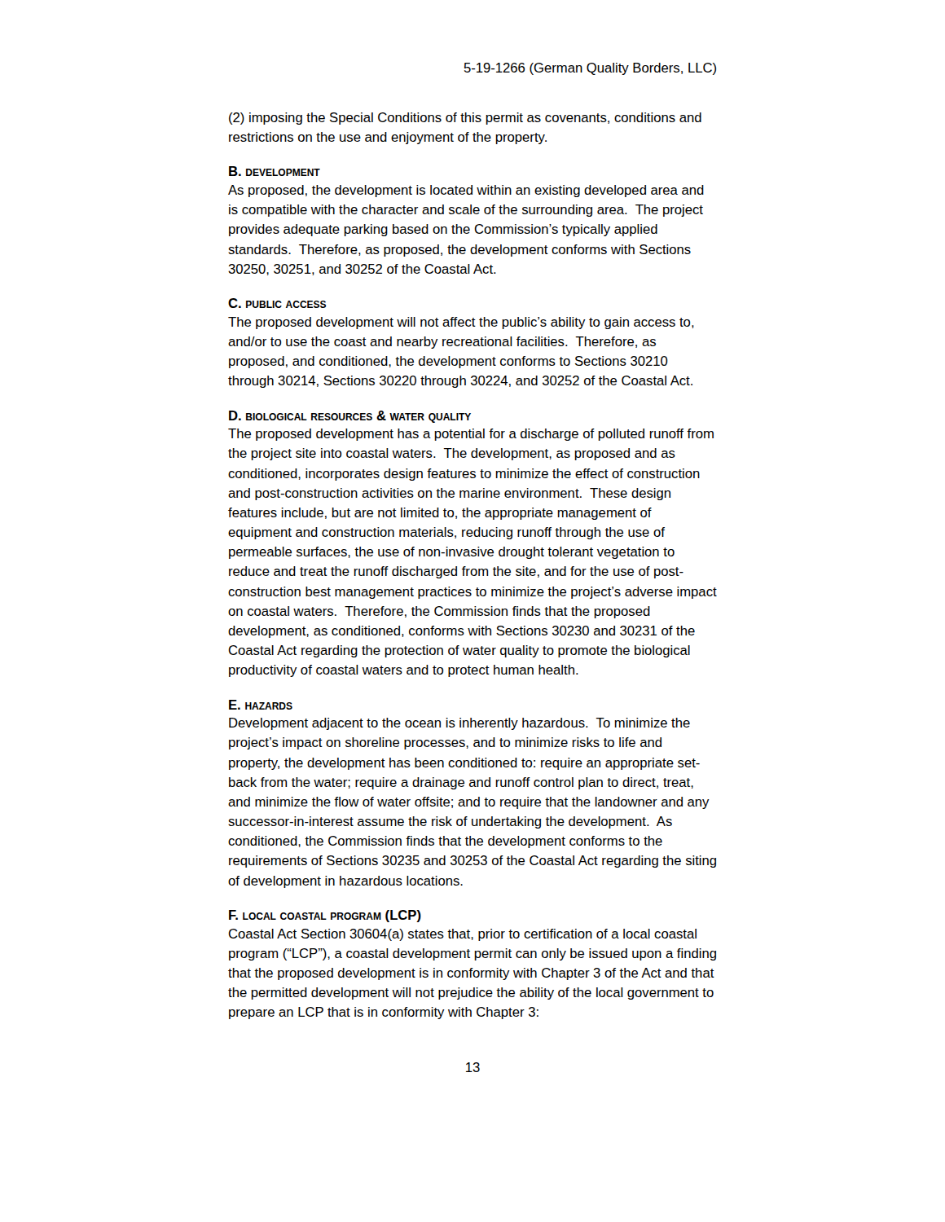5-19-1266 (German Quality Borders, LLC)
(2) imposing the Special Conditions of this permit as covenants, conditions and restrictions on the use and enjoyment of the property.
B. Development
As proposed, the development is located within an existing developed area and is compatible with the character and scale of the surrounding area. The project provides adequate parking based on the Commission’s typically applied standards. Therefore, as proposed, the development conforms with Sections 30250, 30251, and 30252 of the Coastal Act.
C. Public Access
The proposed development will not affect the public’s ability to gain access to, and/or to use the coast and nearby recreational facilities. Therefore, as proposed, and conditioned, the development conforms to Sections 30210 through 30214, Sections 30220 through 30224, and 30252 of the Coastal Act.
D. Biological Resources & Water Quality
The proposed development has a potential for a discharge of polluted runoff from the project site into coastal waters. The development, as proposed and as conditioned, incorporates design features to minimize the effect of construction and post-construction activities on the marine environment. These design features include, but are not limited to, the appropriate management of equipment and construction materials, reducing runoff through the use of permeable surfaces, the use of non-invasive drought tolerant vegetation to reduce and treat the runoff discharged from the site, and for the use of post-construction best management practices to minimize the project’s adverse impact on coastal waters. Therefore, the Commission finds that the proposed development, as conditioned, conforms with Sections 30230 and 30231 of the Coastal Act regarding the protection of water quality to promote the biological productivity of coastal waters and to protect human health.
E. Hazards
Development adjacent to the ocean is inherently hazardous. To minimize the project’s impact on shoreline processes, and to minimize risks to life and property, the development has been conditioned to: require an appropriate set-back from the water; require a drainage and runoff control plan to direct, treat, and minimize the flow of water offsite; and to require that the landowner and any successor-in-interest assume the risk of undertaking the development. As conditioned, the Commission finds that the development conforms to the requirements of Sections 30235 and 30253 of the Coastal Act regarding the siting of development in hazardous locations.
F. Local Coastal Program (LCP)
Coastal Act Section 30604(a) states that, prior to certification of a local coastal program (“LCP”), a coastal development permit can only be issued upon a finding that the proposed development is in conformity with Chapter 3 of the Act and that the permitted development will not prejudice the ability of the local government to prepare an LCP that is in conformity with Chapter 3:
13